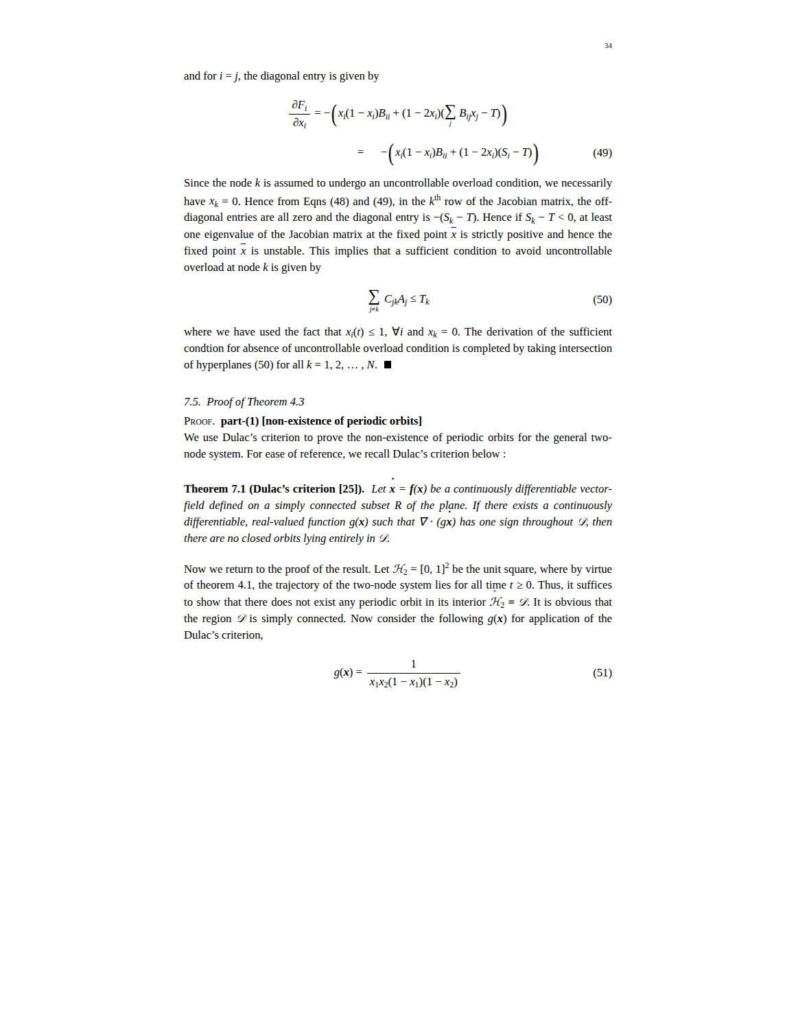34
and for i = j, the diagonal entry is given by
∂Fi∂xi = −(xi(1 − xi)Bii + (1 − 2xi)(∑j Bijxj − T))
= −(xi(1 − xi)Bii + (1 − 2xi)(Si − T)) (49)
Since the node k is assumed to undergo an uncontrollable overload condition, we necessarily have xk = 0. Hence from Eqns (48) and (49), in the kth row of the Jacobian matrix, the off-diagonal entries are all zero and the diagonal entry is −(Sk − T). Hence if Sk − T < 0, at least one eigenvalue of the Jacobian matrix at the fixed point x is strictly positive and hence the fixed point x is unstable. This implies that a sufficient condition to avoid uncontrollable overload at node k is given by
∑j≠k Cjk Aj ≤ Tk (50)
where we have used the fact that xi(t) ≤ 1, ∀i and xk = 0. The derivation of the sufficient condtion for absence of uncontrollable overload condition is completed by taking intersection of hyperplanes (50) for all k = 1, 2, … , N.
7.5. Proof of Theorem 4.3
Proof. part-(1) [non-existence of periodic orbits]
We use Dulac’s criterion to prove the non-existence of periodic orbits for the general two-node system. For ease of reference, we recall Dulac’s criterion below :
Theorem 7.1 (Dulac’s criterion [25]). Let x = f(x) be a continuously differentiable vector-field defined on a simply connected subset R of the plane. If there exists a continuously differentiable, real-valued function g(x) such that ∇ · (gx) has one sign throughout 𝒟, then there are no closed orbits lying entirely in 𝒟.
Now we return to the proof of the result. Let ℋ 2 = [0, 1]2 be the unit square, where by virtue of theorem 4.1, the trajectory of the two-node system lies for all time t ≥ 0. Thus, it suffices to show that there does not exist any periodic orbit in its interior ℋ 2 ≡ 𝒟. It is obvious that the region 𝒟 is simply connected. Now consider the following g(x) for application of the Dulac’s criterion,
g(x) = 1 x 1 x 2(1 − x 1)(1 − x 2) (51)